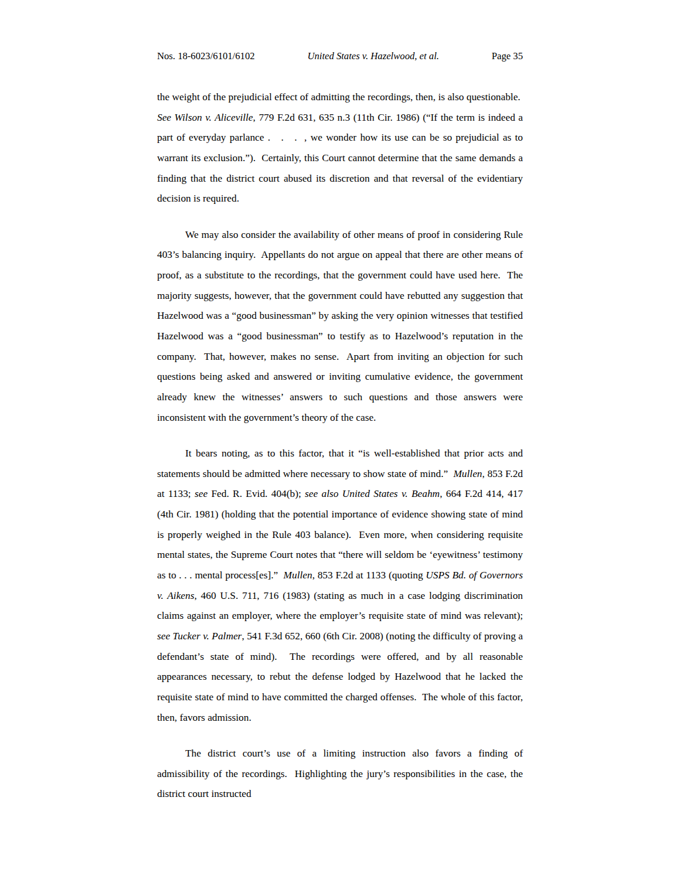Nos. 18-6023/6101/6102 United States v. Hazelwood, et al. Page 35
the weight of the prejudicial effect of admitting the recordings, then, is also questionable. See Wilson v. Aliceville, 779 F.2d 631, 635 n.3 (11th Cir. 1986) (“If the term is indeed a part of everyday parlance . . . , we wonder how its use can be so prejudicial as to warrant its exclusion.”). Certainly, this Court cannot determine that the same demands a finding that the district court abused its discretion and that reversal of the evidentiary decision is required.
We may also consider the availability of other means of proof in considering Rule 403’s balancing inquiry. Appellants do not argue on appeal that there are other means of proof, as a substitute to the recordings, that the government could have used here. The majority suggests, however, that the government could have rebutted any suggestion that Hazelwood was a “good businessman” by asking the very opinion witnesses that testified Hazelwood was a “good businessman” to testify as to Hazelwood’s reputation in the company. That, however, makes no sense. Apart from inviting an objection for such questions being asked and answered or inviting cumulative evidence, the government already knew the witnesses’ answers to such questions and those answers were inconsistent with the government’s theory of the case.
It bears noting, as to this factor, that it “is well-established that prior acts and statements should be admitted where necessary to show state of mind.” Mullen, 853 F.2d at 1133; see Fed. R. Evid. 404(b); see also United States v. Beahm, 664 F.2d 414, 417 (4th Cir. 1981) (holding that the potential importance of evidence showing state of mind is properly weighed in the Rule 403 balance). Even more, when considering requisite mental states, the Supreme Court notes that “there will seldom be ‘eyewitness’ testimony as to . . . mental process[es].” Mullen, 853 F.2d at 1133 (quoting USPS Bd. of Governors v. Aikens, 460 U.S. 711, 716 (1983) (stating as much in a case lodging discrimination claims against an employer, where the employer’s requisite state of mind was relevant); see Tucker v. Palmer, 541 F.3d 652, 660 (6th Cir. 2008) (noting the difficulty of proving a defendant’s state of mind). The recordings were offered, and by all reasonable appearances necessary, to rebut the defense lodged by Hazelwood that he lacked the requisite state of mind to have committed the charged offenses. The whole of this factor, then, favors admission.
The district court’s use of a limiting instruction also favors a finding of admissibility of the recordings. Highlighting the jury’s responsibilities in the case, the district court instructed